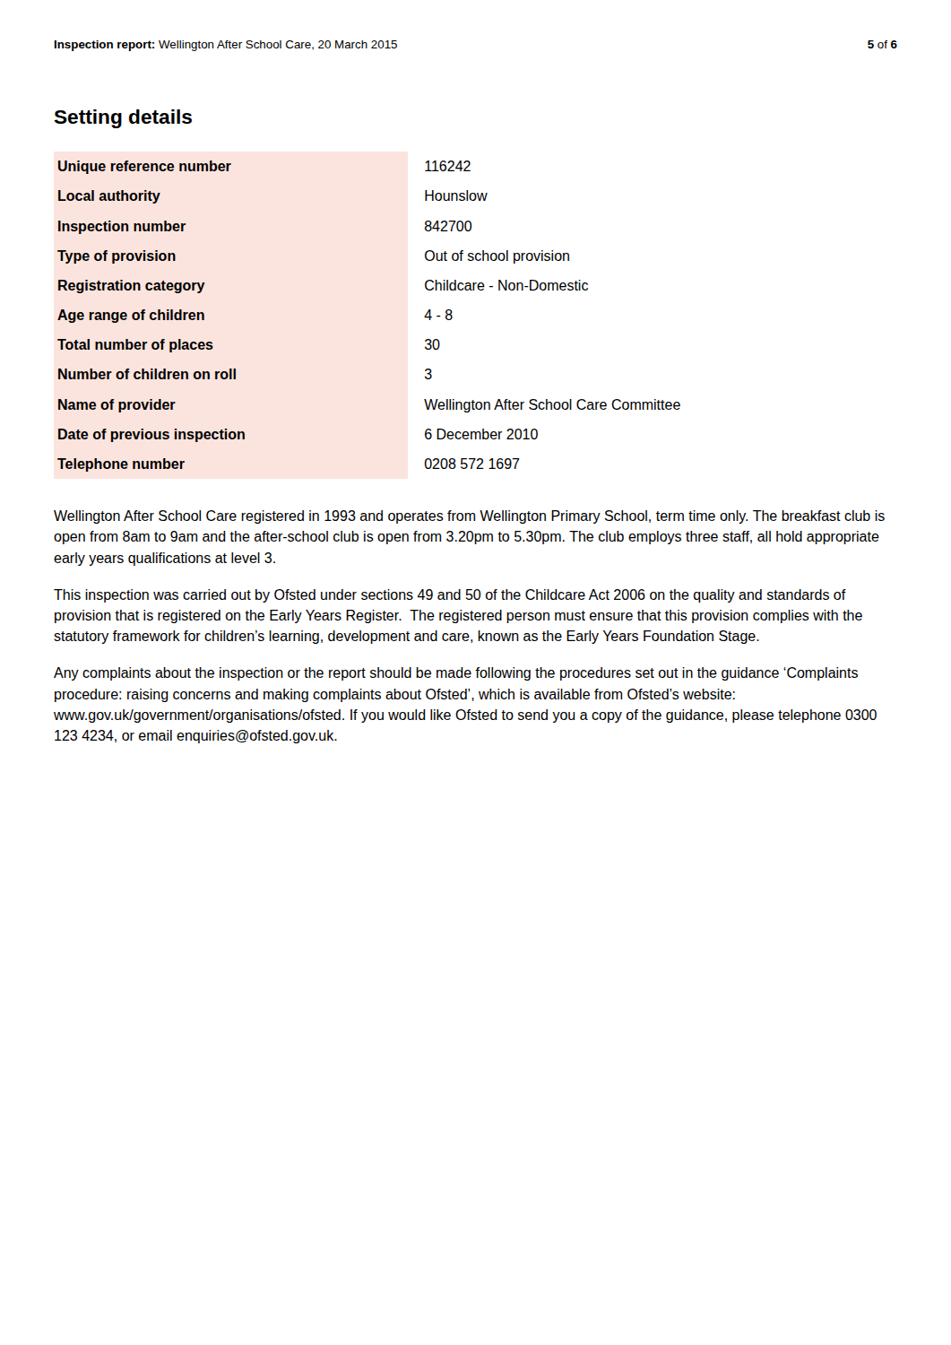Inspection report: Wellington After School Care, 20 March 2015
5 of 6
Setting details
| Unique reference number | 116242 |
| Local authority | Hounslow |
| Inspection number | 842700 |
| Type of provision | Out of school provision |
| Registration category | Childcare - Non-Domestic |
| Age range of children | 4 - 8 |
| Total number of places | 30 |
| Number of children on roll | 3 |
| Name of provider | Wellington After School Care Committee |
| Date of previous inspection | 6 December 2010 |
| Telephone number | 0208 572 1697 |
Wellington After School Care registered in 1993 and operates from Wellington Primary School, term time only. The breakfast club is open from 8am to 9am and the after-school club is open from 3.20pm to 5.30pm. The club employs three staff, all hold appropriate early years qualifications at level 3.
This inspection was carried out by Ofsted under sections 49 and 50 of the Childcare Act 2006 on the quality and standards of provision that is registered on the Early Years Register. The registered person must ensure that this provision complies with the statutory framework for children’s learning, development and care, known as the Early Years Foundation Stage.
Any complaints about the inspection or the report should be made following the procedures set out in the guidance ‘Complaints procedure: raising concerns and making complaints about Ofsted’, which is available from Ofsted’s website: www.gov.uk/government/organisations/ofsted. If you would like Ofsted to send you a copy of the guidance, please telephone 0300 123 4234, or email enquiries@ofsted.gov.uk.